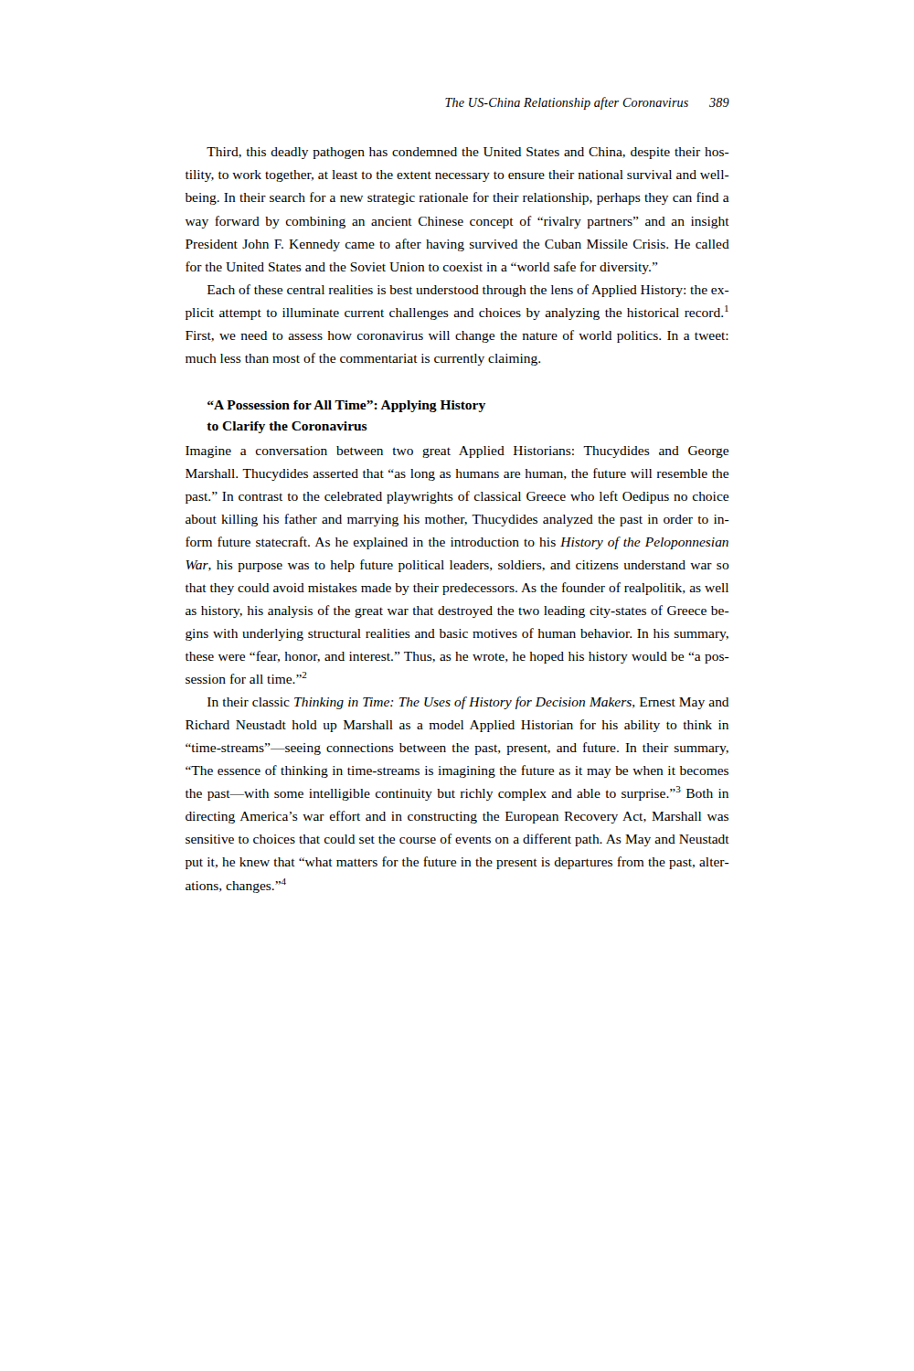The US-China Relationship after Coronavirus 389
Third, this deadly pathogen has condemned the United States and China, despite their hostility, to work together, at least to the extent necessary to ensure their national survival and well-being. In their search for a new strategic rationale for their relationship, perhaps they can find a way forward by combining an ancient Chinese concept of “rivalry partners” and an insight President John F. Kennedy came to after having survived the Cuban Missile Crisis. He called for the United States and the Soviet Union to coexist in a “world safe for diversity.”
Each of these central realities is best understood through the lens of Applied History: the explicit attempt to illuminate current challenges and choices by analyzing the historical record.1 First, we need to assess how coronavirus will change the nature of world politics. In a tweet: much less than most of the commentariat is currently claiming.
“A Possession for All Time”: Applying Historyto Clarify the Coronavirus
Imagine a conversation between two great Applied Historians: Thucydides and George Marshall. Thucydides asserted that “as long as humans are human, the future will resemble the past.” In contrast to the celebrated playwrights of classical Greece who left Oedipus no choice about killing his father and marrying his mother, Thucydides analyzed the past in order to inform future statecraft. As he explained in the introduction to his History of the Peloponnesian War, his purpose was to help future political leaders, soldiers, and citizens understand war so that they could avoid mistakes made by their predecessors. As the founder of realpolitik, as well as history, his analysis of the great war that destroyed the two leading city-states of Greece begins with underlying structural realities and basic motives of human behavior. In his summary, these were “fear, honor, and interest.” Thus, as he wrote, he hoped his history would be “a possession for all time.”2
In their classic Thinking in Time: The Uses of History for Decision Makers, Ernest May and Richard Neustadt hold up Marshall as a model Applied Historian for his ability to think in “time-streams”—seeing connections between the past, present, and future. In their summary, “The essence of thinking in time-streams is imagining the future as it may be when it becomes the past—with some intelligible continuity but richly complex and able to surprise.”3 Both in directing America’s war effort and in constructing the European Recovery Act, Marshall was sensitive to choices that could set the course of events on a different path. As May and Neustadt put it, he knew that “what matters for the future in the present is departures from the past, alterations, changes.”4